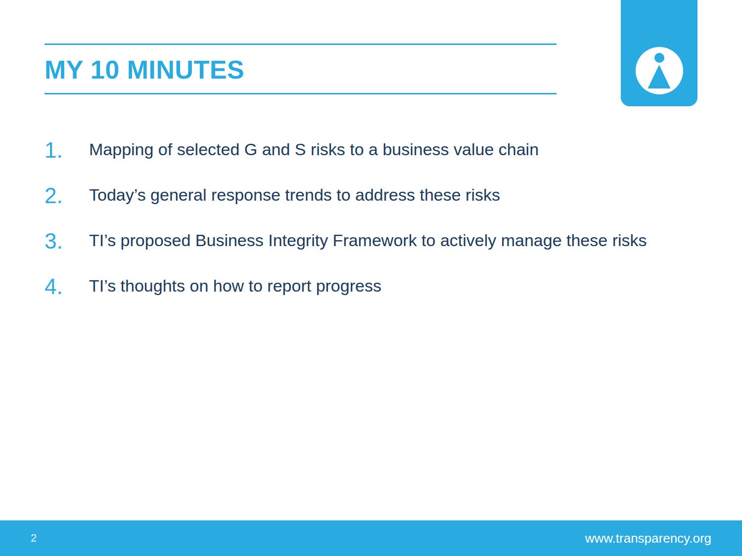MY 10 MINUTES
Mapping of selected G and S risks to a business value chain
Today’s general response trends to address these risks
TI’s proposed Business Integrity Framework to actively manage these risks
TI’s thoughts on how to report progress
2 www.transparency.org